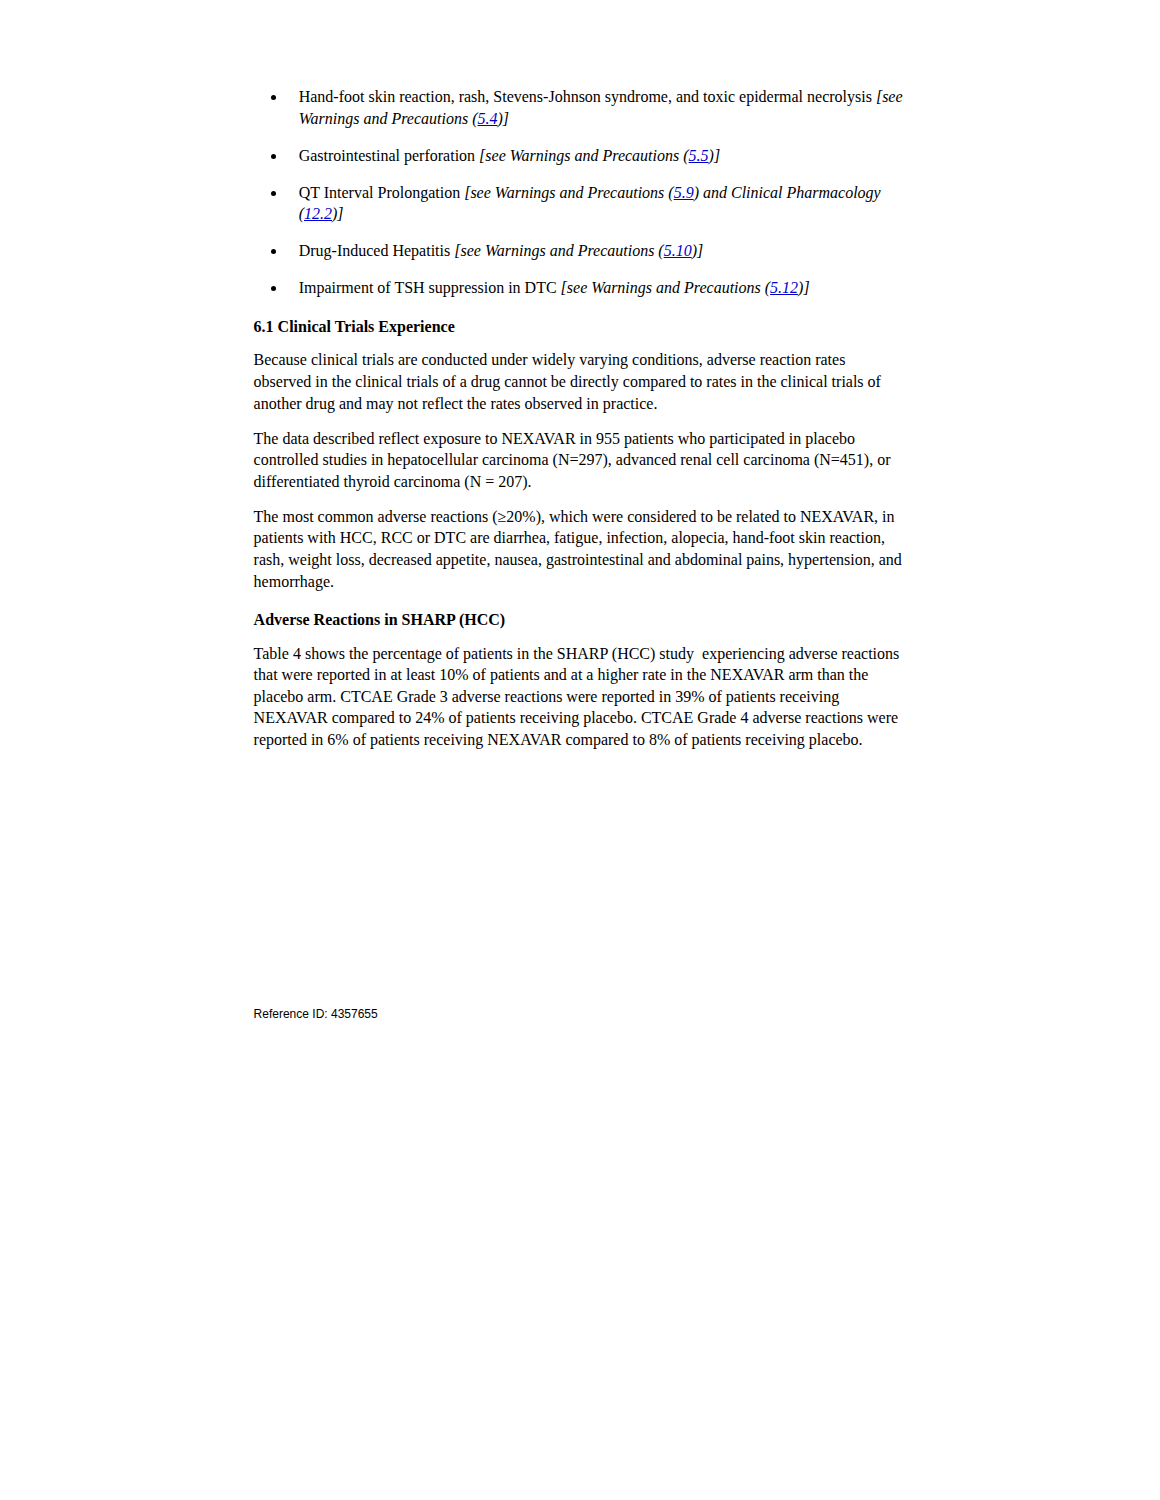Hand-foot skin reaction, rash, Stevens-Johnson syndrome, and toxic epidermal necrolysis [see Warnings and Precautions (5.4)]
Gastrointestinal perforation [see Warnings and Precautions (5.5)]
QT Interval Prolongation [see Warnings and Precautions (5.9) and Clinical Pharmacology (12.2)]
Drug-Induced Hepatitis [see Warnings and Precautions (5.10)]
Impairment of TSH suppression in DTC [see Warnings and Precautions (5.12)]
6.1 Clinical Trials Experience
Because clinical trials are conducted under widely varying conditions, adverse reaction rates observed in the clinical trials of a drug cannot be directly compared to rates in the clinical trials of another drug and may not reflect the rates observed in practice.
The data described reflect exposure to NEXAVAR in 955 patients who participated in placebo controlled studies in hepatocellular carcinoma (N=297), advanced renal cell carcinoma (N=451), or differentiated thyroid carcinoma (N = 207).
The most common adverse reactions (≥20%), which were considered to be related to NEXAVAR, in patients with HCC, RCC or DTC are diarrhea, fatigue, infection, alopecia, hand-foot skin reaction, rash, weight loss, decreased appetite, nausea, gastrointestinal and abdominal pains, hypertension, and hemorrhage.
Adverse Reactions in SHARP (HCC)
Table 4 shows the percentage of patients in the SHARP (HCC) study experiencing adverse reactions that were reported in at least 10% of patients and at a higher rate in the NEXAVAR arm than the placebo arm. CTCAE Grade 3 adverse reactions were reported in 39% of patients receiving NEXAVAR compared to 24% of patients receiving placebo. CTCAE Grade 4 adverse reactions were reported in 6% of patients receiving NEXAVAR compared to 8% of patients receiving placebo.
Reference ID: 4357655